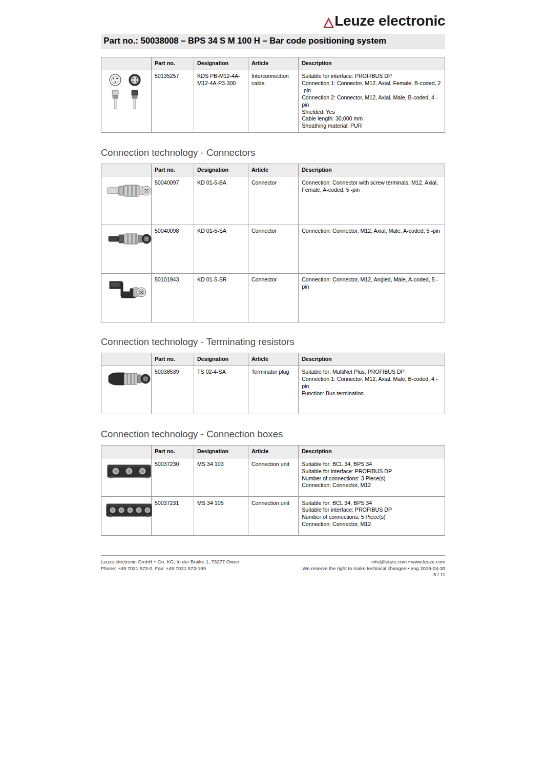△Leuze electronic
Part no.: 50038008 – BPS 34 S M 100 H – Bar code positioning system
| | Part no. | Designation | Article | Description |
| --- | --- | --- | --- | --- |
| | 50135257 | KDS PB-M12-4A-M12-4A-P3-300 | Interconnection cable | Suitable for interface: PROFIBUS DP Connection 1: Connector, M12, Axial, Female, B-coded, 2 -pin Connection 2: Connector, M12, Axial, Male, B-coded, 4 -pin Shielded: Yes Cable length: 30,000 mm Sheathing material: PUR |
Connection technology - Connectors
| | Part no. | Designation | Article | Description |
| --- | --- | --- | --- | --- |
| | 50040097 | KD 01-5-BA | Connector | Connection: Connector with screw terminals, M12, Axial, Female, A-coded, 5 -pin |
| | 50040098 | KD 01-5-SA | Connector | Connection: Connector, M12, Axial, Male, A-coded, 5 -pin |
| | 50101943 | KD 01-5-SR | Connector | Connection: Connector, M12, Angled, Male, A-coded, 5 -pin |
Connection technology - Terminating resistors
| | Part no. | Designation | Article | Description |
| --- | --- | --- | --- | --- |
| | 50038539 | TS 02-4-SA | Terminator plug | Suitable for: MultiNet Plus, PROFIBUS DP Connection 1: Connector, M12, Axial, Male, B-coded, 4 -pin Function: Bus termination |
Connection technology - Connection boxes
| | Part no. | Designation | Article | Description |
| --- | --- | --- | --- | --- |
| | 50037230 | MS 34 103 | Connection unit | Suitable for: BCL 34, BPS 34 Suitable for interface: PROFIBUS DP Number of connections: 3 Piece(s) Connection: Connector, M12 |
| | 50037231 | MS 34 105 | Connection unit | Suitable for: BCL 34, BPS 34 Suitable for interface: PROFIBUS DP Number of connections: 5 Piece(s) Connection: Connector, M12 |
Leuze electronic GmbH + Co. KG, In der Braike 1, 73277 Owen
Phone: +49 7021 573-0, Fax: +49 7021 573-199
info@leuze.com • www.leuze.com
We reserve the right to make technical changes • eng 2019-04-30 8 / 11